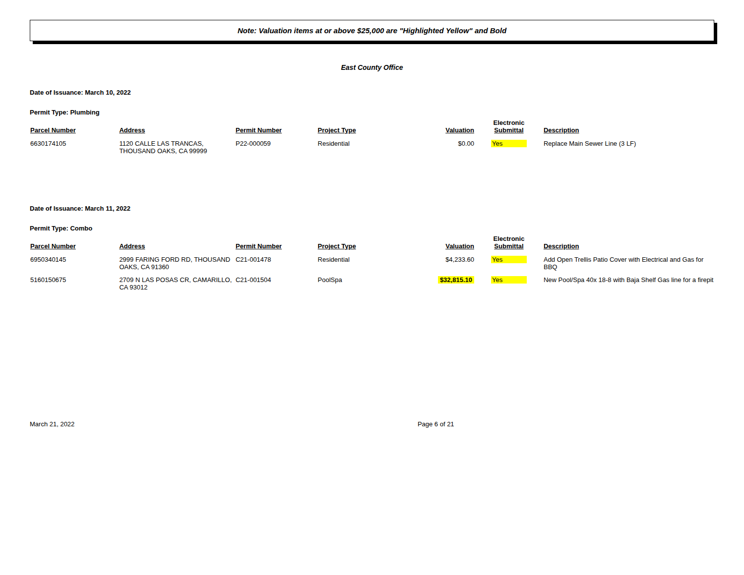Note: Valuation items at or above $25,000 are "Highlighted Yellow" and Bold
East County Office
Date of Issuance: March 10, 2022
Permit Type: Plumbing
| Parcel Number | Address | Permit Number | Project Type | Valuation | Electronic Submittal | Description |
| --- | --- | --- | --- | --- | --- | --- |
| 6630174105 | 1120 CALLE LAS TRANCAS, THOUSAND OAKS, CA 99999 | P22-000059 | Residential | $0.00 | Yes | Replace Main Sewer Line (3 LF) |
Date of Issuance: March 11, 2022
Permit Type: Combo
| Parcel Number | Address | Permit Number | Project Type | Valuation | Electronic Submittal | Description |
| --- | --- | --- | --- | --- | --- | --- |
| 6950340145 | 2999 FARING FORD RD, THOUSAND OAKS, CA 91360 | C21-001478 | Residential | $4,233.60 | Yes | Add Open Trellis Patio Cover with Electrical and Gas for BBQ |
| 5160150675 | 2709 N LAS POSAS CR, CAMARILLO, CA 93012 | C21-001504 | PoolSpa | $32,815.10 | Yes | New Pool/Spa 40x 18-8 with Baja Shelf Gas line for a firepit |
March 21, 2022
Page 6 of 21